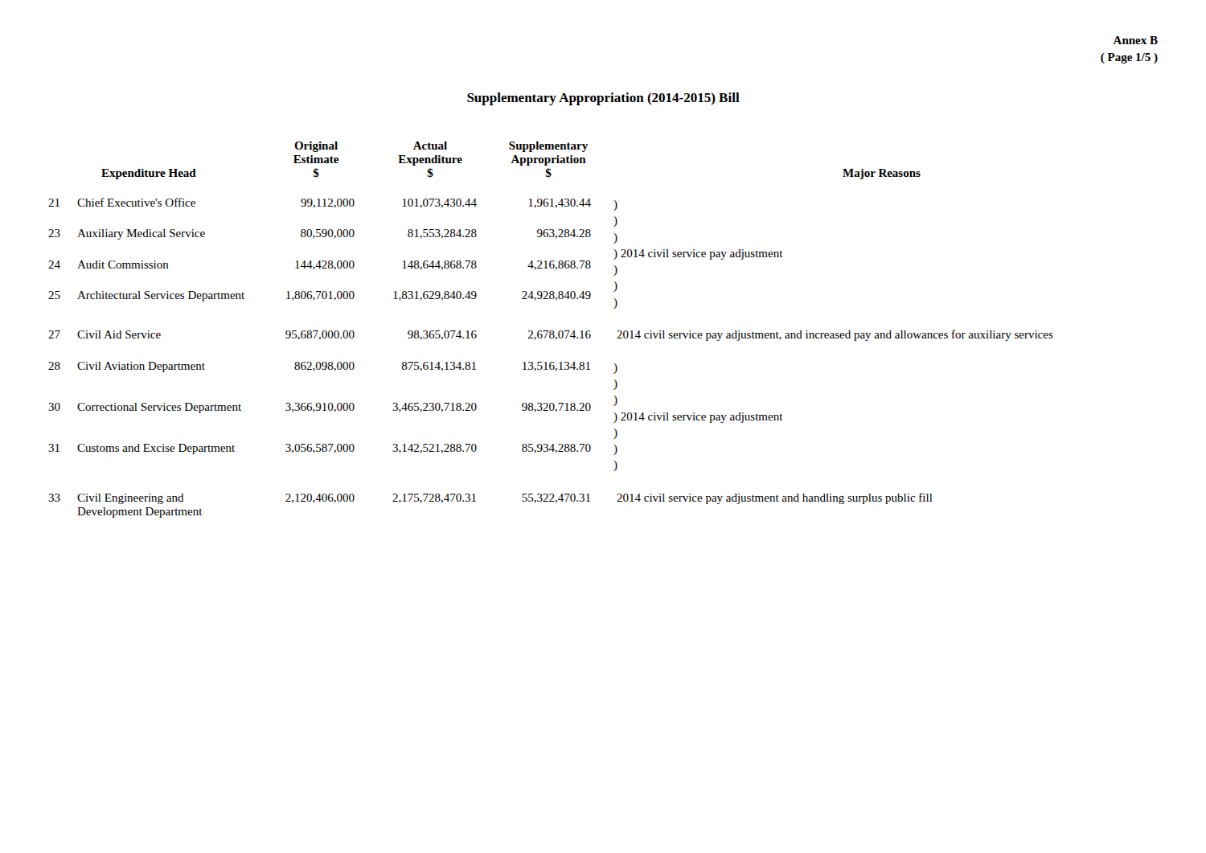Annex B
( Page 1/5 )
Supplementary Appropriation (2014-2015) Bill
| | Expenditure Head | Original Estimate $ | Actual Expenditure $ | Supplementary Appropriation $ | Major Reasons |
| --- | --- | --- | --- | --- | --- |
| 21 | Chief Executive's Office | 99,112,000 | 101,073,430.44 | 1,961,430.44 | ) ) ) ) 2014 civil service pay adjustment ) ) ) |
| 23 | Auxiliary Medical Service | 80,590,000 | 81,553,284.28 | 963,284.28 |
| 24 | Audit Commission | 144,428,000 | 148,644,868.78 | 4,216,868.78 |
| 25 | Architectural Services Department | 1,806,701,000 | 1,831,629,840.49 | 24,928,840.49 |
| 27 | Civil Aid Service | 95,687,000.00 | 98,365,074.16 | 2,678,074.16 | 2014 civil service pay adjustment, and increased pay and allowances for auxiliary services |
| 28 | Civil Aviation Department | 862,098,000 | 875,614,134.81 | 13,516,134.81 | ) ) ) ) 2014 civil service pay adjustment ) ) ) |
| 30 | Correctional Services Department | 3,366,910,000 | 3,465,230,718.20 | 98,320,718.20 |
| 31 | Customs and Excise Department | 3,056,587,000 | 3,142,521,288.70 | 85,934,288.70 |
| 33 | Civil Engineering and Development Department | 2,120,406,000 | 2,175,728,470.31 | 55,322,470.31 | 2014 civil service pay adjustment and handling surplus public fill |